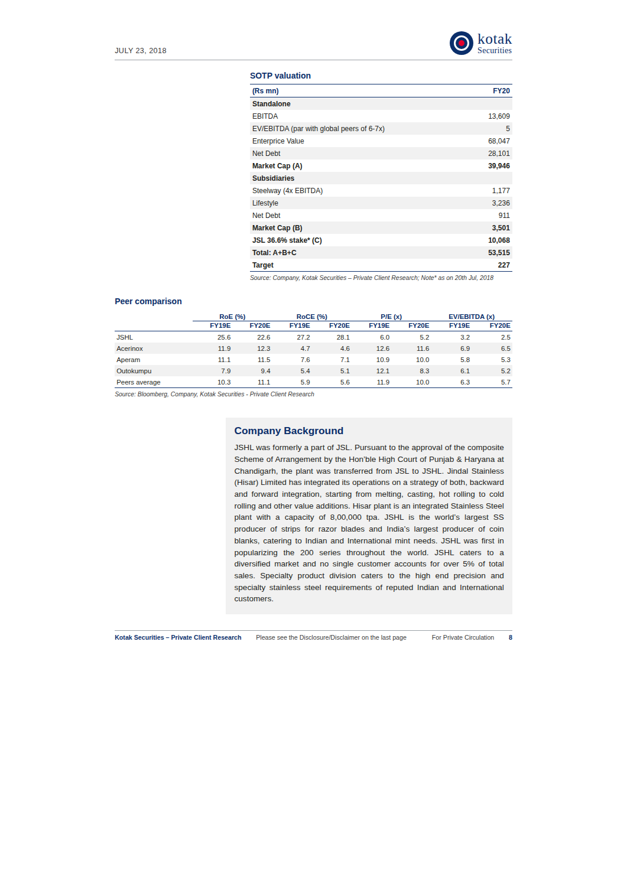JULY 23, 2018
kotak Securities
SOTP valuation
| (Rs mn) | FY20 |
| --- | --- |
| Standalone | |
| EBITDA | 13,609 |
| EV/EBITDA (par with global peers of 6-7x) | 5 |
| Enterprice Value | 68,047 |
| Net Debt | 28,101 |
| Market Cap (A) | 39,946 |
| Subsidiaries | |
| Steelway (4x EBITDA) | 1,177 |
| Lifestyle | 3,236 |
| Net Debt | 911 |
| Market Cap (B) | 3,501 |
| JSL 36.6% stake* (C) | 10,068 |
| Total: A+B+C | 53,515 |
| Target | 227 |
Source: Company, Kotak Securities – Private Client Research; Note* as on 20th Jul, 2018
Peer comparison
| | RoE (%) | RoCE (%) | P/E (x) | EV/EBITDA (x) |
| --- | --- | --- | --- | --- |
| | FY19E | FY20E | FY19E | FY20E | FY19E | FY20E | FY19E | FY20E |
| JSHL | 25.6 | 22.6 | 27.2 | 28.1 | 6.0 | 5.2 | 3.2 | 2.5 |
| Acerinox | 11.9 | 12.3 | 4.7 | 4.6 | 12.6 | 11.6 | 6.9 | 6.5 |
| Aperam | 11.1 | 11.5 | 7.6 | 7.1 | 10.9 | 10.0 | 5.8 | 5.3 |
| Outokumpu | 7.9 | 9.4 | 5.4 | 5.1 | 12.1 | 8.3 | 6.1 | 5.2 |
| Peers average | 10.3 | 11.1 | 5.9 | 5.6 | 11.9 | 10.0 | 6.3 | 5.7 |
Source: Bloomberg, Company, Kotak Securities - Private Client Research
Company Background
JSHL was formerly a part of JSL. Pursuant to the approval of the composite Scheme of Arrangement by the Hon’ble High Court of Punjab & Haryana at Chandigarh, the plant was transferred from JSL to JSHL. Jindal Stainless (Hisar) Limited has integrated its operations on a strategy of both, backward and forward integration, starting from melting, casting, hot rolling to cold rolling and other value additions. Hisar plant is an integrated Stainless Steel plant with a capacity of 8,00,000 tpa. JSHL is the world’s largest SS producer of strips for razor blades and India’s largest producer of coin blanks, catering to Indian and International mint needs. JSHL was first in popularizing the 200 series throughout the world. JSHL caters to a diversified market and no single customer accounts for over 5% of total sales. Specialty product division caters to the high end precision and specialty stainless steel requirements of reputed Indian and International customers.
Kotak Securities – Private Client Research
Please see the Disclosure/Disclaimer on the last page For Private Circulation
8